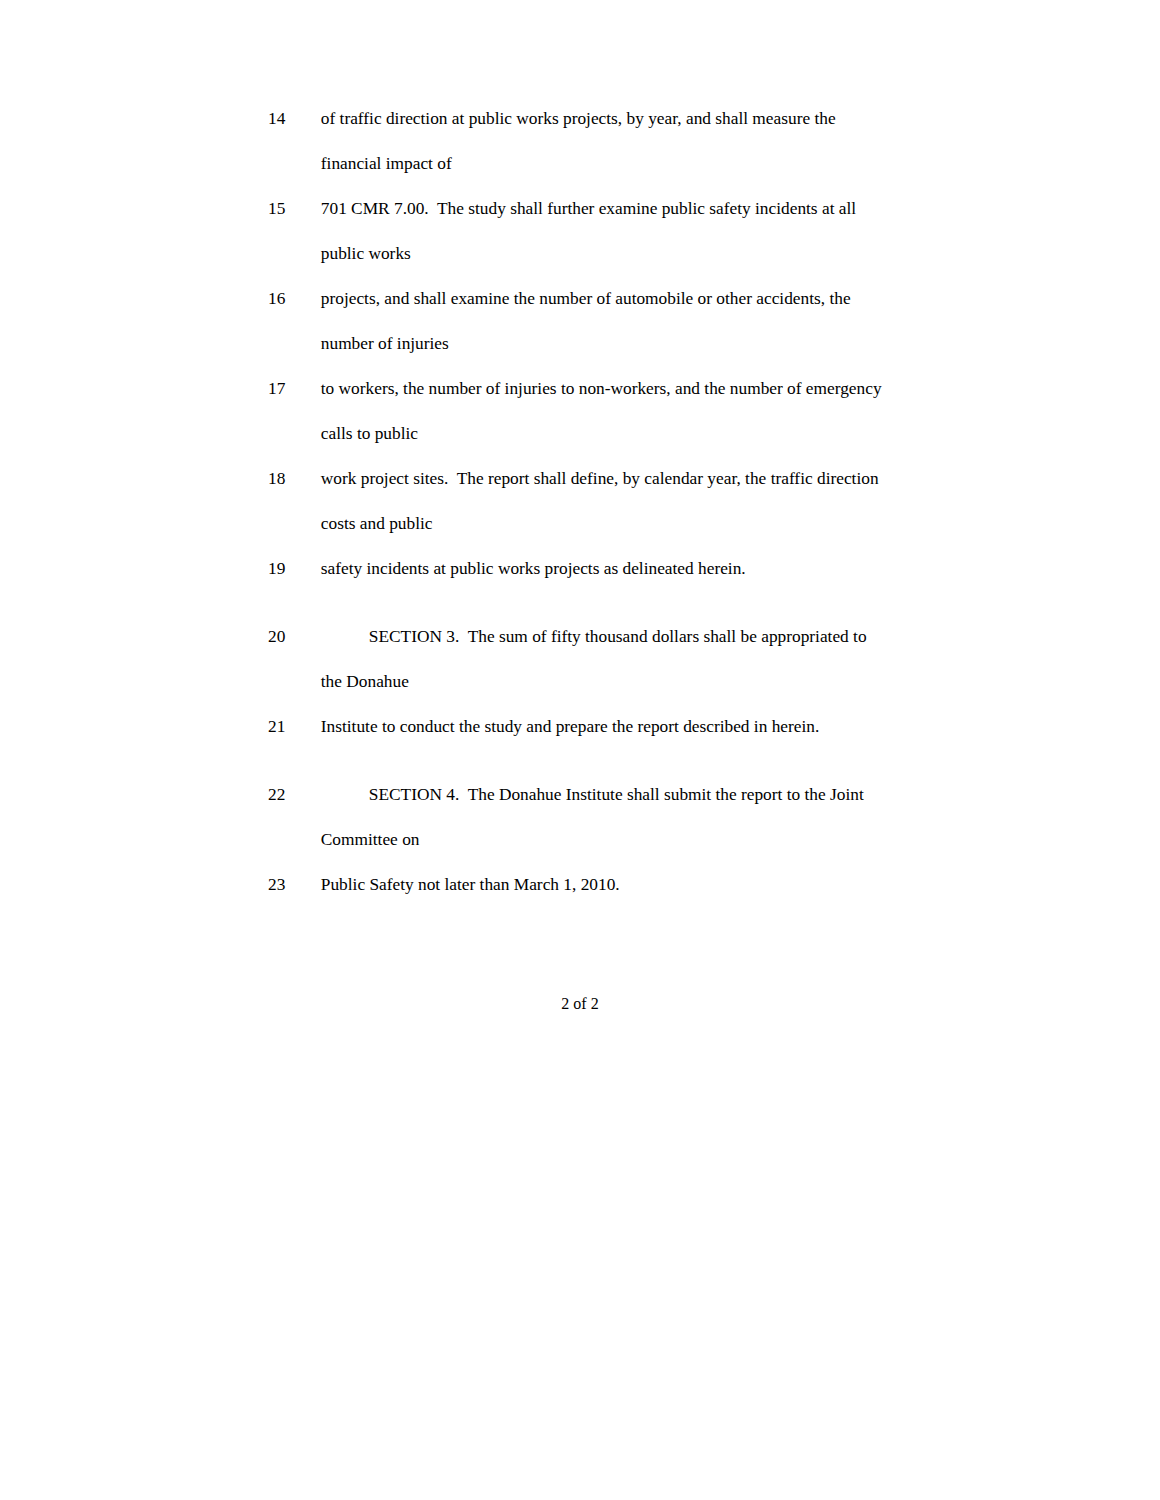14 of traffic direction at public works projects, by year, and shall measure the financial impact of
15701 CMR 7.00. The study shall further examine public safety incidents at all public works
16 projects, and shall examine the number of automobile or other accidents, the number of injuries
17 to workers, the number of injuries to non-workers, and the number of emergency calls to public
18 work project sites. The report shall define, by calendar year, the traffic direction costs and public
19 safety incidents at public works projects as delineated herein.
20 SECTION 3. The sum of fifty thousand dollars shall be appropriated to the Donahue
21 Institute to conduct the study and prepare the report described in herein.
22 SECTION 4. The Donahue Institute shall submit the report to the Joint Committee on
23 Public Safety not later than March 1, 2010.
2 of 2